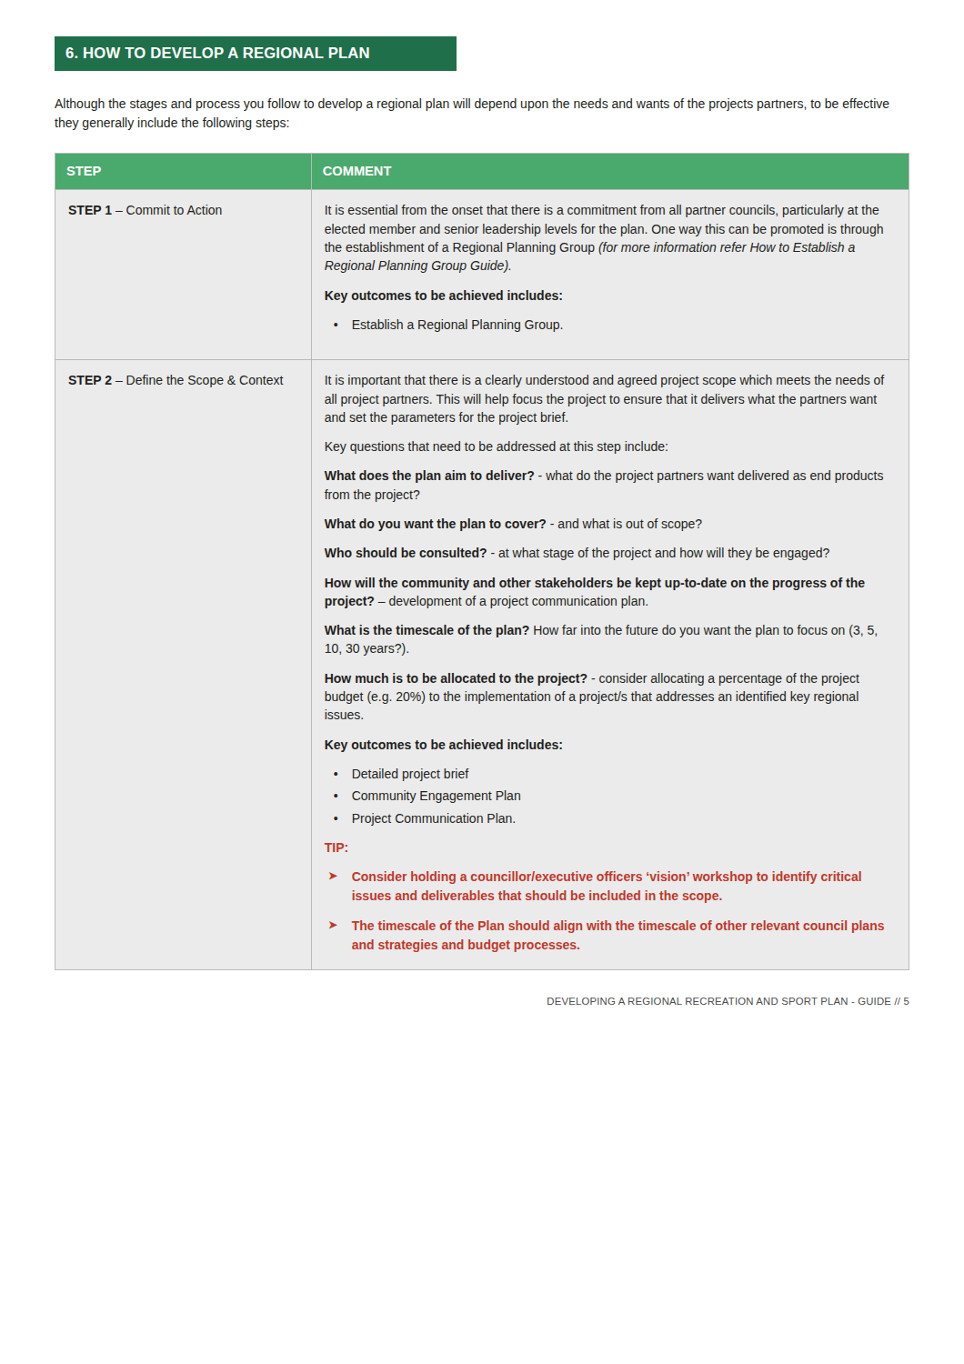6. HOW TO DEVELOP A REGIONAL PLAN
Although the stages and process you follow to develop a regional plan will depend upon the needs and wants of the projects partners, to be effective they generally include the following steps:
| STEP | COMMENT |
| --- | --- |
| STEP 1 – Commit to Action | It is essential from the onset that there is a commitment from all partner councils, particularly at the elected member and senior leadership levels for the plan. One way this can be promoted is through the establishment of a Regional Planning Group (for more information refer How to Establish a Regional Planning Group Guide). Key outcomes to be achieved includes: Establish a Regional Planning Group. |
| STEP 2 – Define the Scope & Context | It is important that there is a clearly understood and agreed project scope which meets the needs of all project partners. This will help focus the project to ensure that it delivers what the partners want and set the parameters for the project brief. Key questions that need to be addressed at this step include: What does the plan aim to deliver? - what do the project partners want delivered as end products from the project? What do you want the plan to cover? - and what is out of scope? Who should be consulted? - at what stage of the project and how will they be engaged? How will the community and other stakeholders be kept up-to-date on the progress of the project? – development of a project communication plan. What is the timescale of the plan? How far into the future do you want the plan to focus on (3, 5, 10, 30 years?). How much is to be allocated to the project? - consider allocating a percentage of the project budget (e.g. 20%) to the implementation of a project/s that addresses an identified key regional issues. Key outcomes to be achieved includes: Detailed project brief Community Engagement Plan Project Communication Plan. TIP: Consider holding a councillor/executive officers ‘vision’ workshop to identify critical issues and deliverables that should be included in the scope. The timescale of the Plan should align with the timescale of other relevant council plans and strategies and budget processes. |
DEVELOPING A REGIONAL RECREATION AND SPORT PLAN - GUIDE // 5